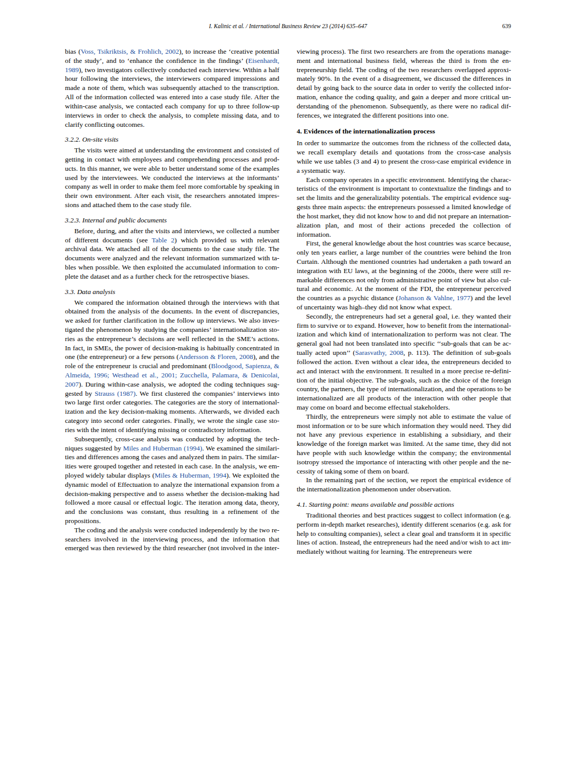I. Kalinic et al. / International Business Review 23 (2014) 635–647
639
bias (Voss, Tsikriktsis, & Frohlich, 2002), to increase the ‘creative potential of the study’, and to ‘enhance the confidence in the findings’ (Eisenhardt, 1989), two investigators collectively conducted each interview. Within a half hour following the interviews, the interviewers compared impressions and made a note of them, which was subsequently attached to the transcription. All of the information collected was entered into a case study file. After the within-case analysis, we contacted each company for up to three follow-up interviews in order to check the analysis, to complete missing data, and to clarify conflicting outcomes.
3.2.2. On-site visits
The visits were aimed at understanding the environment and consisted of getting in contact with employees and comprehending processes and products. In this manner, we were able to better understand some of the examples used by the interviewees. We conducted the interviews at the informants’ company as well in order to make them feel more comfortable by speaking in their own environment. After each visit, the researchers annotated impressions and attached them to the case study file.
3.2.3. Internal and public documents
Before, during, and after the visits and interviews, we collected a number of different documents (see Table 2) which provided us with relevant archival data. We attached all of the documents to the case study file. The documents were analyzed and the relevant information summarized with tables when possible. We then exploited the accumulated information to complete the dataset and as a further check for the retrospective biases.
3.3. Data analysis
We compared the information obtained through the interviews with that obtained from the analysis of the documents. In the event of discrepancies, we asked for further clarification in the follow up interviews. We also investigated the phenomenon by studying the companies’ internationalization stories as the entrepreneur’s decisions are well reflected in the SME’s actions. In fact, in SMEs, the power of decision-making is habitually concentrated in one (the entrepreneur) or a few persons (Andersson & Floren, 2008), and the role of the entrepreneur is crucial and predominant (Bloodgood, Sapienza, & Almeida, 1996; Westhead et al., 2001; Zucchella, Palamara, & Denicolai, 2007). During within-case analysis, we adopted the coding techniques suggested by Strauss (1987). We first clustered the companies’ interviews into two large first order categories. The categories are the story of internationalization and the key decision-making moments. Afterwards, we divided each category into second order categories. Finally, we wrote the single case stories with the intent of identifying missing or contradictory information.
Subsequently, cross-case analysis was conducted by adopting the techniques suggested by Miles and Huberman (1994). We examined the similarities and differences among the cases and analyzed them in pairs. The similarities were grouped together and retested in each case. In the analysis, we employed widely tabular displays (Miles & Huberman, 1994). We exploited the dynamic model of Effectuation to analyze the international expansion from a decision-making perspective and to assess whether the decision-making had followed a more causal or effectual logic. The iteration among data, theory, and the conclusions was constant, thus resulting in a refinement of the propositions.
The coding and the analysis were conducted independently by the two researchers involved in the interviewing process, and the information that emerged was then reviewed by the third researcher (not involved in the interviewing process). The first two researchers are from the operations management and international business field, whereas the third is from the entrepreneurship field. The coding of the two researchers overlapped approximately 90%. In the event of a disagreement, we discussed the differences in detail by going back to the source data in order to verify the collected information, enhance the coding quality, and gain a deeper and more critical understanding of the phenomenon. Subsequently, as there were no radical differences, we integrated the different positions into one.
4. Evidences of the internationalization process
In order to summarize the outcomes from the richness of the collected data, we recall exemplary details and quotations from the cross-case analysis while we use tables (3 and 4) to present the cross-case empirical evidence in a systematic way.
Each company operates in a specific environment. Identifying the characteristics of the environment is important to contextualize the findings and to set the limits and the generalizability potentials. The empirical evidence suggests three main aspects: the entrepreneurs possessed a limited knowledge of the host market, they did not know how to and did not prepare an internationalization plan, and most of their actions preceded the collection of information.
First, the general knowledge about the host countries was scarce because, only ten years earlier, a large number of the countries were behind the Iron Curtain. Although the mentioned countries had undertaken a path toward an integration with EU laws, at the beginning of the 2000s, there were still remarkable differences not only from administrative point of view but also cultural and economic. At the moment of the FDI, the entrepreneur perceived the countries as a psychic distance (Johanson & Vahlne, 1977) and the level of uncertainty was high–they did not know what expect.
Secondly, the entrepreneurs had set a general goal, i.e. they wanted their firm to survive or to expand. However, how to benefit from the internationalization and which kind of internationalization to perform was not clear. The general goal had not been translated into specific ‘‘sub-goals that can be actually acted upon’’ (Sarasvathy, 2008, p. 113). The definition of sub-goals followed the action. Even without a clear idea, the entrepreneurs decided to act and interact with the environment. It resulted in a more precise re-definition of the initial objective. The sub-goals, such as the choice of the foreign country, the partners, the type of internationalization, and the operations to be internationalized are all products of the interaction with other people that may come on board and become effectual stakeholders.
Thirdly, the entrepreneurs were simply not able to estimate the value of most information or to be sure which information they would need. They did not have any previous experience in establishing a subsidiary, and their knowledge of the foreign market was limited. At the same time, they did not have people with such knowledge within the company; the environmental isotropy stressed the importance of interacting with other people and the necessity of taking some of them on board.
In the remaining part of the section, we report the empirical evidence of the internationalization phenomenon under observation.
4.1. Starting point: means available and possible actions
Traditional theories and best practices suggest to collect information (e.g. perform in-depth market researches), identify different scenarios (e.g. ask for help to consulting companies), select a clear goal and transform it in specific lines of action. Instead, the entrepreneurs had the need and/or wish to act immediately without waiting for learning. The entrepreneurs were